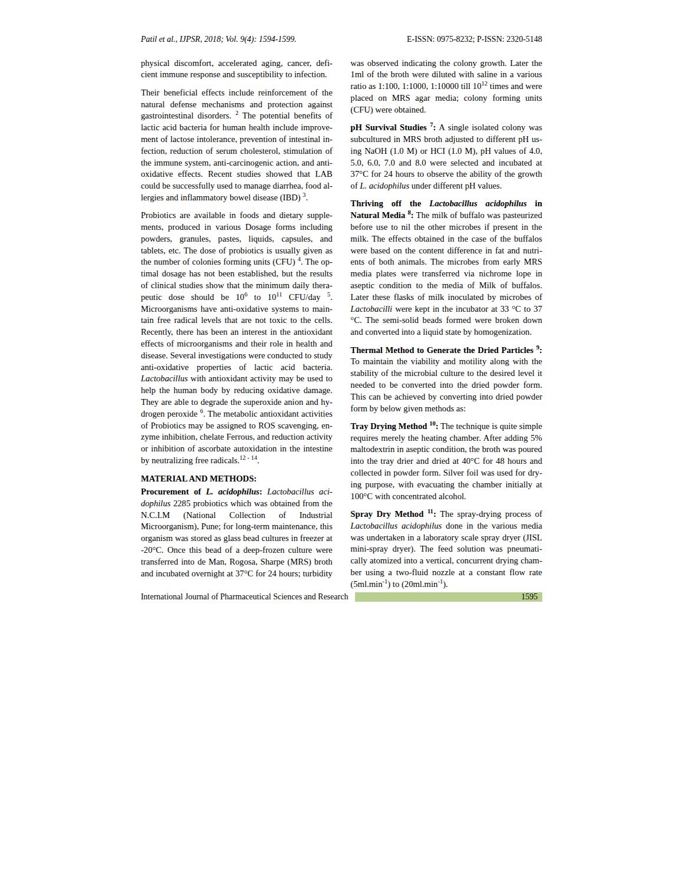Patil et al., IJPSR, 2018; Vol. 9(4): 1594-1599.
E-ISSN: 0975-8232; P-ISSN: 2320-5148
physical discomfort, accelerated aging, cancer, deficient immune response and susceptibility to infection.
Their beneficial effects include reinforcement of the natural defense mechanisms and protection against gastrointestinal disorders. 2 The potential benefits of lactic acid bacteria for human health include improvement of lactose intolerance, prevention of intestinal infection, reduction of serum cholesterol, stimulation of the immune system, anti-carcinogenic action, and anti-oxidative effects. Recent studies showed that LAB could be successfully used to manage diarrhea, food allergies and inflammatory bowel disease (IBD) 3.
Probiotics are available in foods and dietary supplements, produced in various Dosage forms including powders, granules, pastes, liquids, capsules, and tablets, etc. The dose of probiotics is usually given as the number of colonies forming units (CFU) 4. The optimal dosage has not been established, but the results of clinical studies show that the minimum daily therapeutic dose should be 106 to 1011 CFU/day 5. Microorganisms have anti-oxidative systems to maintain free radical levels that are not toxic to the cells. Recently, there has been an interest in the antioxidant effects of microorganisms and their role in health and disease. Several investigations were conducted to study anti-oxidative properties of lactic acid bacteria. Lactobacillus with antioxidant activity may be used to help the human body by reducing oxidative damage. They are able to degrade the superoxide anion and hydrogen peroxide 6. The metabolic antioxidant activities of Probiotics may be assigned to ROS scavenging, enzyme inhibition, chelate Ferrous, and reduction activity or inhibition of ascorbate autoxidation in the intestine by neutralizing free radicals.12 - 14.
MATERIAL AND METHODS:
Procurement of L. acidophilus: Lactobacillus acidophilus 2285 probiotics which was obtained from the N.C.I.M (National Collection of Industrial Microorganism), Pune; for long-term maintenance, this organism was stored as glass bead cultures in freezer at -20°C. Once this bead of a deep-frozen culture were transferred into de Man, Rogosa, Sharpe (MRS) broth and incubated overnight at 37°C for 24 hours; turbidity was observed indicating the colony growth. Later the 1ml of the broth were diluted with saline in a various ratio as 1:100, 1:1000, 1:10000 till 1012 times and were placed on MRS agar media; colony forming units (CFU) were obtained.
pH Survival Studies 7: A single isolated colony was subcultured in MRS broth adjusted to different pH using NaOH (1.0 M) or HCI (1.0 M), pH values of 4.0, 5.0, 6.0, 7.0 and 8.0 were selected and incubated at 37°C for 24 hours to observe the ability of the growth of L. acidophilus under different pH values.
Thriving off the Lactobacillus acidophilus in Natural Media 8: The milk of buffalo was pasteurized before use to nil the other microbes if present in the milk. The effects obtained in the case of the buffalos were based on the content difference in fat and nutrients of both animals. The microbes from early MRS media plates were transferred via nichrome lope in aseptic condition to the media of Milk of buffalos. Later these flasks of milk inoculated by microbes of Lactobacilli were kept in the incubator at 33 °C to 37 °C. The semi-solid beads formed were broken down and converted into a liquid state by homogenization.
Thermal Method to Generate the Dried Particles 9: To maintain the viability and motility along with the stability of the microbial culture to the desired level it needed to be converted into the dried powder form. This can be achieved by converting into dried powder form by below given methods as:
Tray Drying Method 10: The technique is quite simple requires merely the heating chamber. After adding 5% maltodextrin in aseptic condition, the broth was poured into the tray drier and dried at 40°C for 48 hours and collected in powder form. Silver foil was used for drying purpose, with evacuating the chamber initially at 100°C with concentrated alcohol.
Spray Dry Method 11: The spray-drying process of Lactobacillus acidophilus done in the various media was undertaken in a laboratory scale spray dryer (JISL mini-spray dryer). The feed solution was pneumatically atomized into a vertical, concurrent drying chamber using a two-fluid nozzle at a constant flow rate (5ml.min-1) to (20ml.min-1).
International Journal of Pharmaceutical Sciences and Research
1595